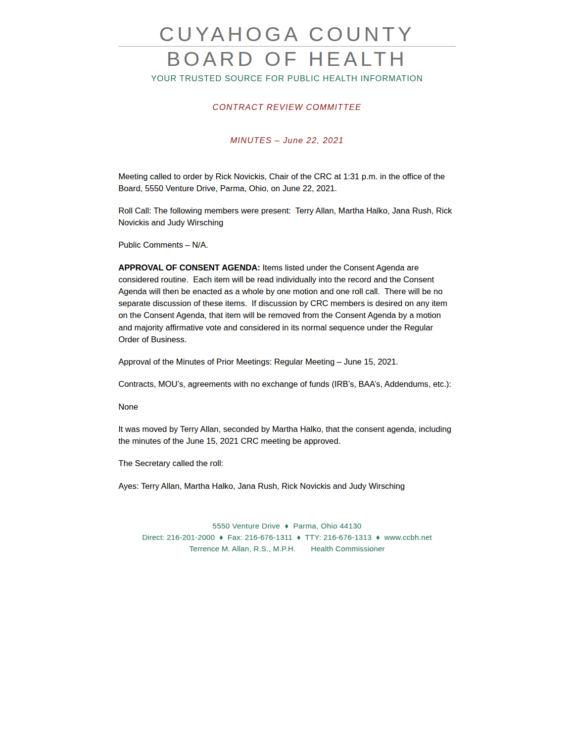CUYAHOGA COUNTY
BOARD OF HEALTH
YOUR TRUSTED SOURCE FOR PUBLIC HEALTH INFORMATION
CONTRACT REVIEW COMMITTEE
MINUTES – June 22, 2021
Meeting called to order by Rick Novickis, Chair of the CRC at 1:31 p.m. in the office of the Board, 5550 Venture Drive, Parma, Ohio, on June 22, 2021.
Roll Call: The following members were present: Terry Allan, Martha Halko, Jana Rush, Rick Novickis and Judy Wirsching
Public Comments – N/A.
APPROVAL OF CONSENT AGENDA: Items listed under the Consent Agenda are considered routine. Each item will be read individually into the record and the Consent Agenda will then be enacted as a whole by one motion and one roll call. There will be no separate discussion of these items. If discussion by CRC members is desired on any item on the Consent Agenda, that item will be removed from the Consent Agenda by a motion and majority affirmative vote and considered in its normal sequence under the Regular Order of Business.
Approval of the Minutes of Prior Meetings: Regular Meeting – June 15, 2021.
Contracts, MOU’s, agreements with no exchange of funds (IRB’s, BAA’s, Addendums, etc.):
None
It was moved by Terry Allan, seconded by Martha Halko, that the consent agenda, including the minutes of the June 15, 2021 CRC meeting be approved.
The Secretary called the roll:
Ayes: Terry Allan, Martha Halko, Jana Rush, Rick Novickis and Judy Wirsching
5550 Venture Drive ♦ Parma, Ohio 44130
Direct: 216-201-2000 ♦ Fax: 216-676-1311 ♦ TTY: 216-676-1313 ♦ www.ccbh.net
Terrence M. Allan, R.S., M.P.H. Health Commissioner